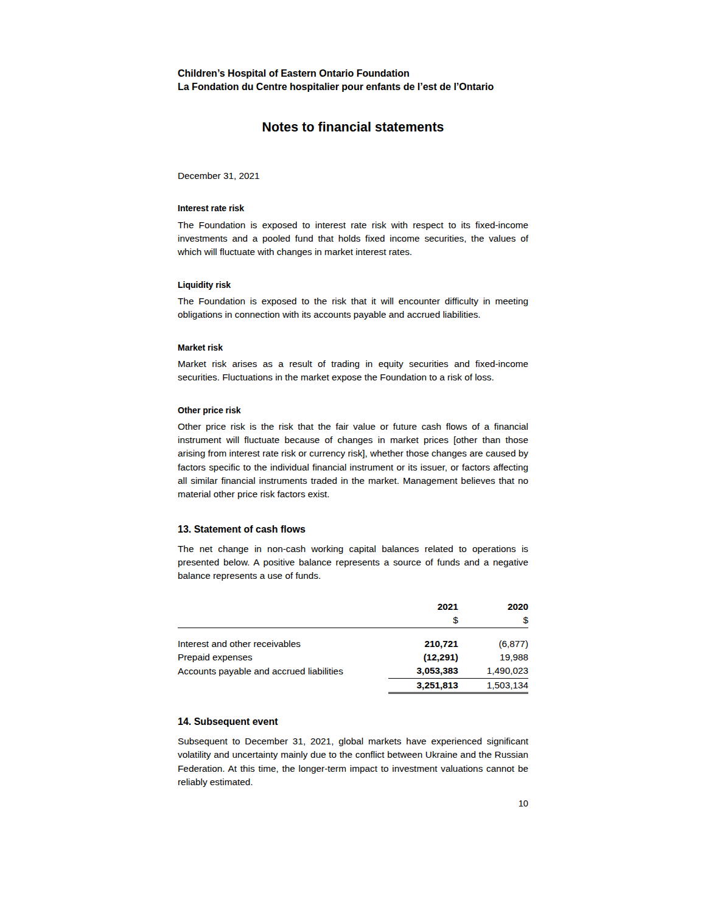Children’s Hospital of Eastern Ontario Foundation
La Fondation du Centre hospitalier pour enfants de l’est de l’Ontario
Notes to financial statements
December 31, 2021
Interest rate risk
The Foundation is exposed to interest rate risk with respect to its fixed-income investments and a pooled fund that holds fixed income securities, the values of which will fluctuate with changes in market interest rates.
Liquidity risk
The Foundation is exposed to the risk that it will encounter difficulty in meeting obligations in connection with its accounts payable and accrued liabilities.
Market risk
Market risk arises as a result of trading in equity securities and fixed-income securities. Fluctuations in the market expose the Foundation to a risk of loss.
Other price risk
Other price risk is the risk that the fair value or future cash flows of a financial instrument will fluctuate because of changes in market prices [other than those arising from interest rate risk or currency risk], whether those changes are caused by factors specific to the individual financial instrument or its issuer, or factors affecting all similar financial instruments traded in the market. Management believes that no material other price risk factors exist.
13. Statement of cash flows
The net change in non-cash working capital balances related to operations is presented below. A positive balance represents a source of funds and a negative balance represents a use of funds.
| | 2021 | 2020 |
| | $ | $ |
| Interest and other receivables | 210,721 | (6,877) |
| Prepaid expenses | (12,291) | 19,988 |
| Accounts payable and accrued liabilities | 3,053,383 | 1,490,023 |
| | 3,251,813 | 1,503,134 |
14. Subsequent event
Subsequent to December 31, 2021, global markets have experienced significant volatility and uncertainty mainly due to the conflict between Ukraine and the Russian Federation. At this time, the longer-term impact to investment valuations cannot be reliably estimated.
10